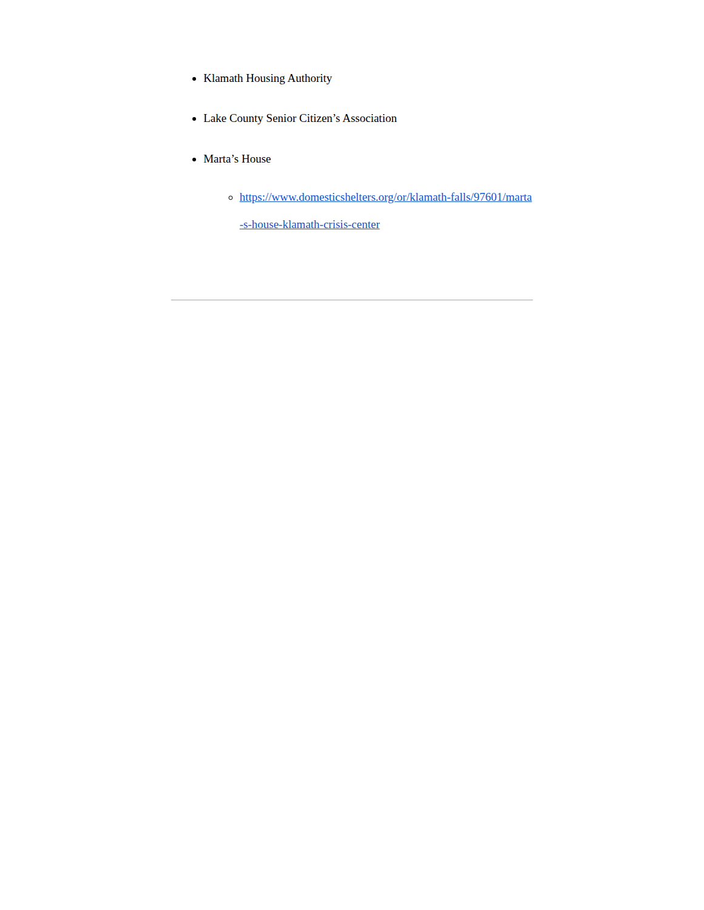Klamath Housing Authority
Lake County Senior Citizen’s Association
Marta’s House
https://www.domesticshelters.org/or/klamath-falls/97601/marta-s-house-klamath-crisis-center